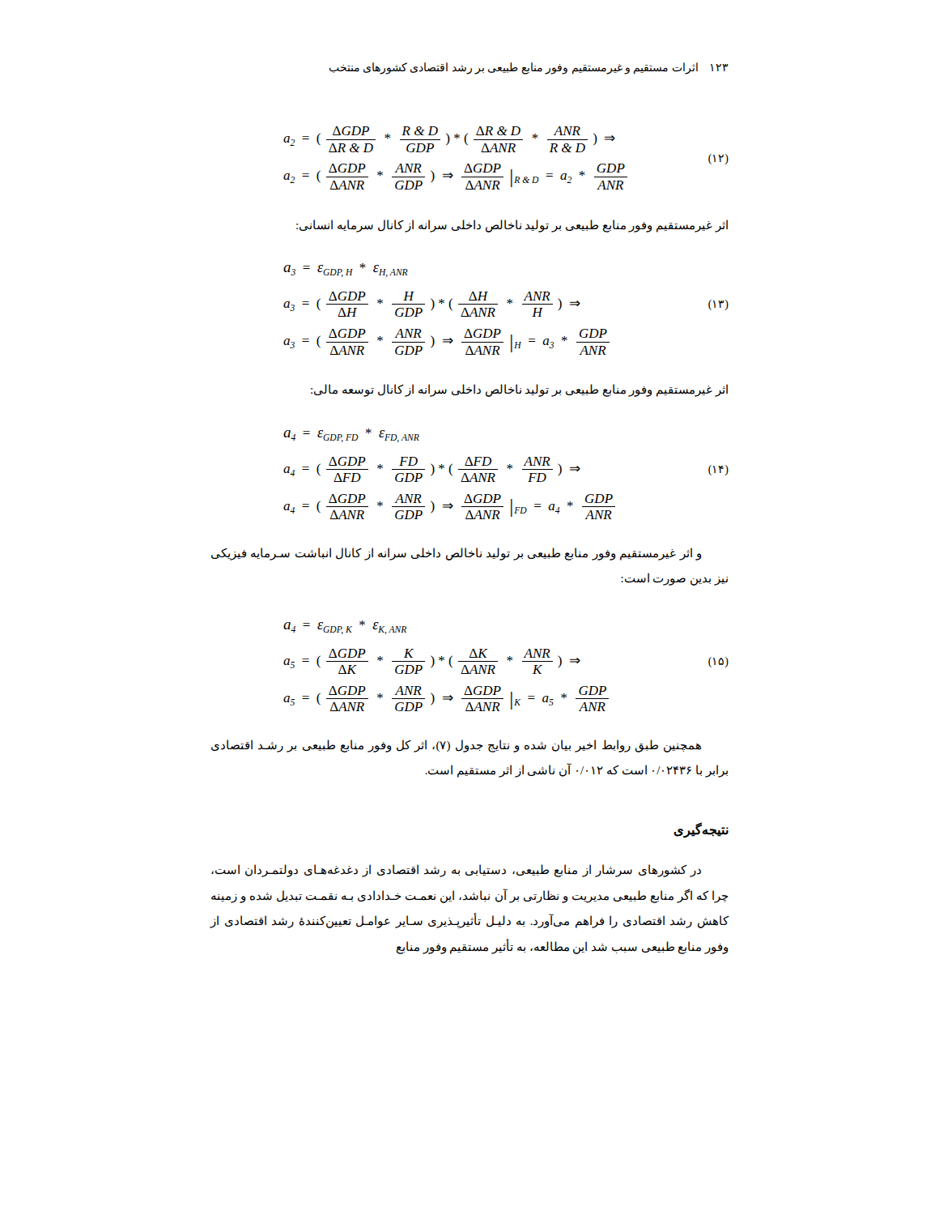۱۲۳ اثرات مستقیم و غیرمستقیم وفور منابع طبیعی بر رشد اقتصادی کشورهای منتخب
a 2 = ( ΔGDP ΔR & D * R & D GDP ) * ( ΔR & D ΔANR * ANR R & D ) ⇒
a 2 = ( ΔGDP ΔANR * ANR GDP ) ⇒ ΔGDP ΔANR |R & D = a 2 * GDP ANR
(۱۲)
اثر غیرمستقیم وفور منابع طبیعی بر تولید ناخالص داخلی سرانه از کانال سرمایه انسانی:
a 3 = εGDP, H * εH, ANR
a 3 = ( ΔGDP ΔH * HGDP ) * ( ΔH ΔANR * ANR H ) ⇒
a 3 = ( ΔGDP ΔANR * ANR GDP ) ⇒ ΔGDP ΔANR |H = a 3 * GDP ANR
(۱۳)
اثر غیرمستقیم وفور منابع طبیعی بر تولید ناخالص داخلی سرانه از کانال توسعه مالی:
a 4 = εGDP, FD * εFD, ANR
a 4 = ( ΔGDP ΔFD * FD GDP ) * ( ΔFD ΔANR * ANR FD ) ⇒
a 4 = ( ΔGDP ΔANR * ANR GDP ) ⇒ ΔGDP ΔANR |FD = a 4 * GDP ANR
(۱۴)
و اثر غیرمستقیم وفور منابع طبیعی بر تولید ناخالص داخلی سرانه از کانال انباشت سـرمایه فیزیکی نیز بدین صورت است:
a 4 = εGDP, K * εK, ANR
a 5 = ( ΔGDP ΔK * KGDP ) * ( ΔK ΔANR * ANR K ) ⇒
a 5 = ( ΔGDP ΔANR * ANR GDP ) ⇒ ΔGDP ΔANR |K = a 5 * GDP ANR
(۱۵)
همچنین طبق روابط اخیر بیان شده و نتایج جدول (۷)، اثر کل وفور منابع طبیعی بر رشـد اقتصادی برابر با ۰/۰۲۴۳۶ است که ۰/۰۱۲ آن ناشی از اثر مستقیم است.
نتیجه‌گیری
در کشورهای سرشار از منابع طبیعی، دستیابی به رشد اقتصادی از دغدغه‌هـای دولتمـردان است، چرا که اگر منابع طبیعی مدیریت و نظارتی بر آن نباشد، این نعمـت خـدادادی بـه نقمـت تبدیل شده و زمینه کاهش رشد اقتصادی را فراهم می‌آورد. به دلیـل تأثیرپـذیری سـایر عوامـل تعیین‌کنندۀ رشد اقتصادی از وفور منابع طبیعی سبب شد این مطالعه، به تأثیر مستقیم وفور منابع